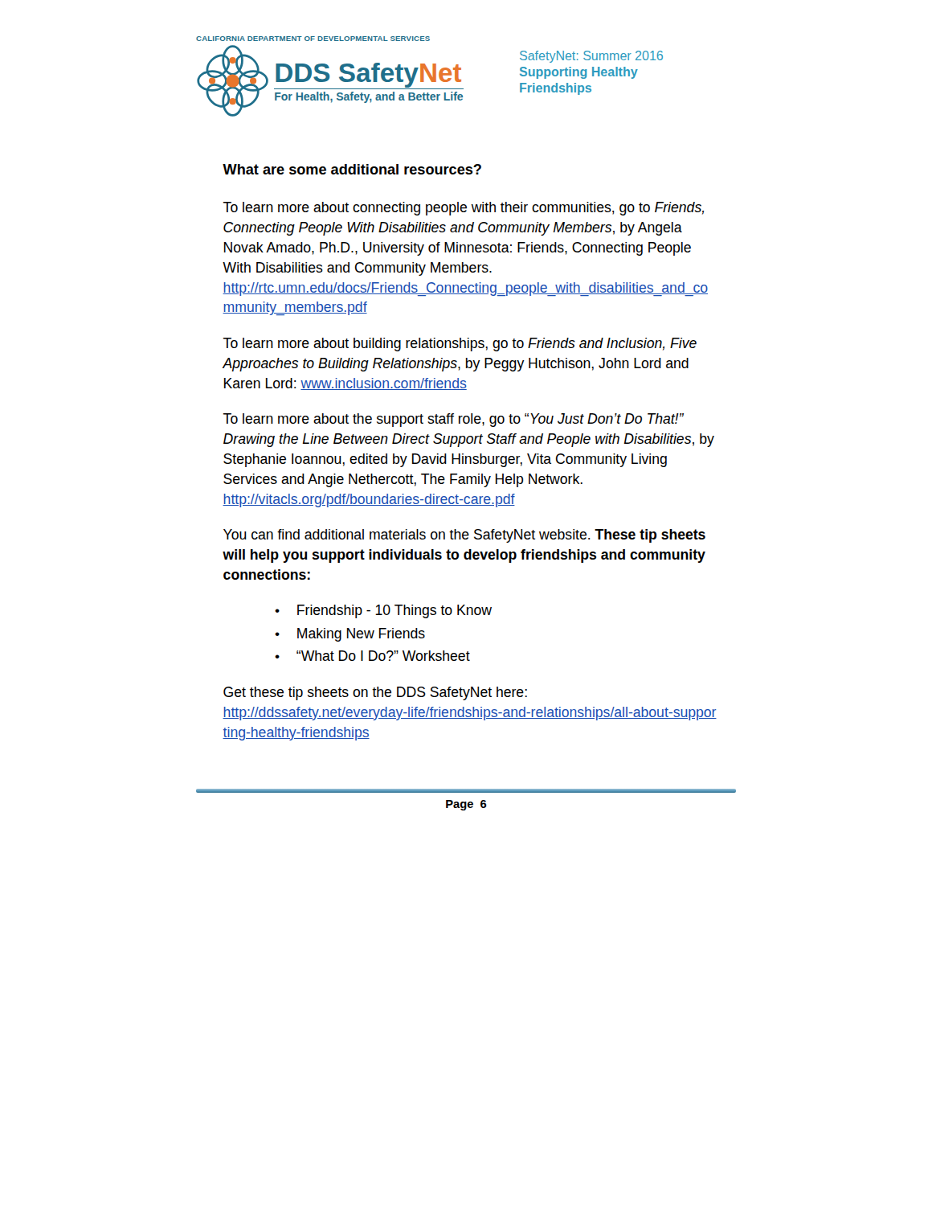CALIFORNIA DEPARTMENT OF DEVELOPMENTAL SERVICES
DDS Safety Net
For Health, Safety, and a Better Life
SafetyNet: Summer 2016
Supporting Healthy Friendships
What are some additional resources?
To learn more about connecting people with their communities, go to Friends, Connecting People With Disabilities and Community Members, by Angela Novak Amado, Ph.D., University of Minnesota: Friends, Connecting People With Disabilities and Community Members.
http://rtc.umn.edu/docs/Friends_Connecting_people_with_disabilities_and_community_members.pdf
To learn more about building relationships, go to Friends and Inclusion, Five Approaches to Building Relationships, by Peggy Hutchison, John Lord and Karen Lord: www.inclusion.com/friends
To learn more about the support staff role, go to “You Just Don’t Do That!” Drawing the Line Between Direct Support Staff and People with Disabilities, by Stephanie Ioannou, edited by David Hinsburger, Vita Community Living Services and Angie Nethercott, The Family Help Network.
http://vitacls.org/pdf/boundaries-direct-care.pdf
You can find additional materials on the SafetyNet website. These tip sheets will help you support individuals to develop friendships and community connections:
Friendship - 10 Things to Know
Making New Friends
“What Do I Do?” Worksheet
Get these tip sheets on the DDS SafetyNet here:
http://ddssafety.net/everyday-life/friendships-and-relationships/all-about-supporting-healthy-friendships
Page 6